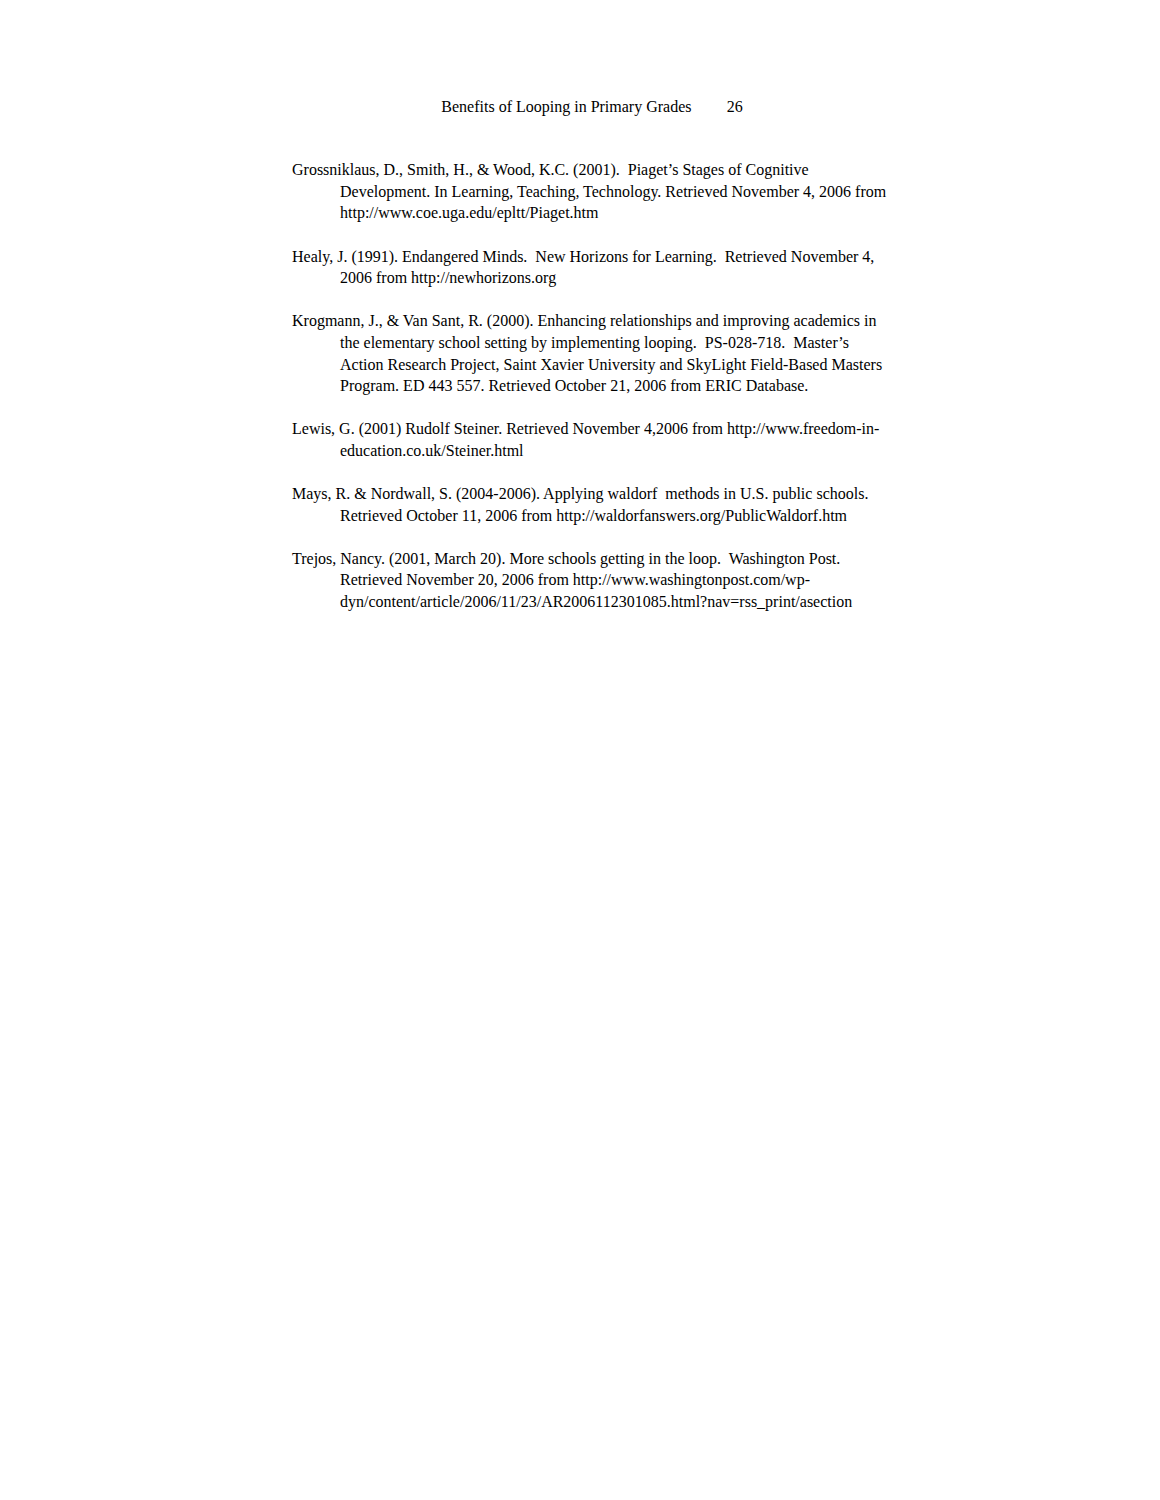Benefits of Looping in Primary Grades 26
Grossniklaus, D., Smith, H., & Wood, K.C. (2001). Piaget’s Stages of Cognitive Development. In Learning, Teaching, Technology. Retrieved November 4, 2006 from http://www.coe.uga.edu/epltt/Piaget.htm
Healy, J. (1991). Endangered Minds. New Horizons for Learning. Retrieved November 4, 2006 from http://newhorizons.org
Krogmann, J., & Van Sant, R. (2000). Enhancing relationships and improving academics in the elementary school setting by implementing looping. PS-028-718. Master’s Action Research Project, Saint Xavier University and SkyLight Field-Based Masters Program. ED 443 557. Retrieved October 21, 2006 from ERIC Database.
Lewis, G. (2001) Rudolf Steiner. Retrieved November 4,2006 from http://www.freedom-in-education.co.uk/Steiner.html
Mays, R. & Nordwall, S. (2004-2006). Applying waldorf methods in U.S. public schools. Retrieved October 11, 2006 from http://waldorfanswers.org/PublicWaldorf.htm
Trejos, Nancy. (2001, March 20). More schools getting in the loop. Washington Post. Retrieved November 20, 2006 from http://www.washingtonpost.com/wp-dyn/content/article/2006/11/23/AR2006112301085.html?nav=rss_print/asection